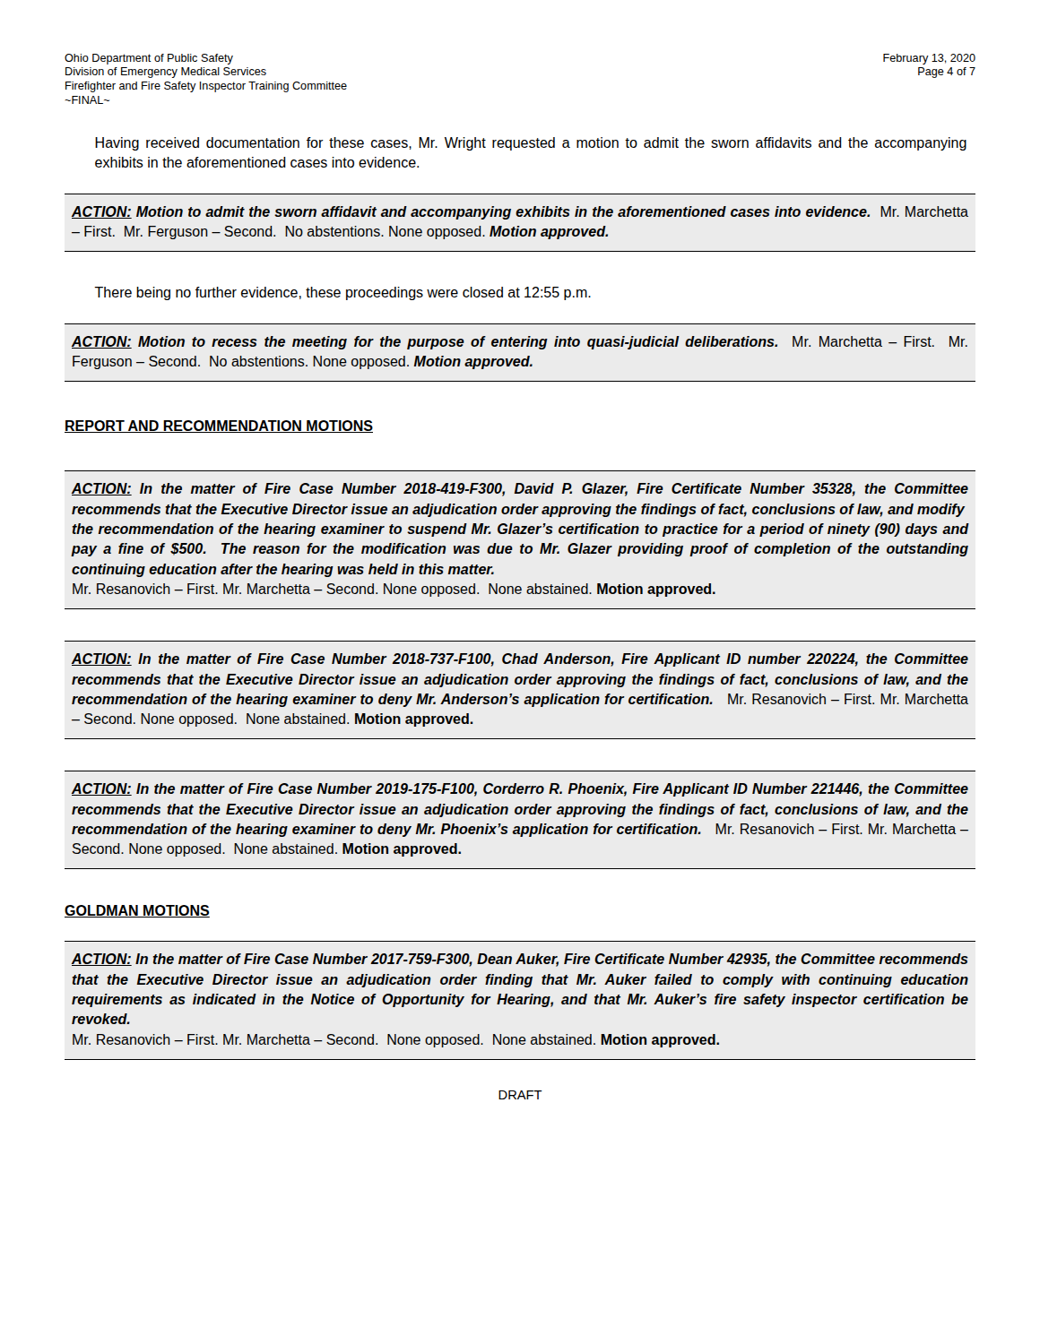Ohio Department of Public Safety
Division of Emergency Medical Services
Firefighter and Fire Safety Inspector Training Committee
~FINAL~
February 13, 2020
Page 4 of 7
Having received documentation for these cases, Mr. Wright requested a motion to admit the sworn affidavits and the accompanying exhibits in the aforementioned cases into evidence.
ACTION: Motion to admit the sworn affidavit and accompanying exhibits in the aforementioned cases into evidence. Mr. Marchetta – First. Mr. Ferguson – Second. No abstentions. None opposed. Motion approved.
There being no further evidence, these proceedings were closed at 12:55 p.m.
ACTION: Motion to recess the meeting for the purpose of entering into quasi-judicial deliberations. Mr. Marchetta – First. Mr. Ferguson – Second. No abstentions. None opposed. Motion approved.
REPORT AND RECOMMENDATION MOTIONS
ACTION: In the matter of Fire Case Number 2018-419-F300, David P. Glazer, Fire Certificate Number 35328, the Committee recommends that the Executive Director issue an adjudication order approving the findings of fact, conclusions of law, and modify the recommendation of the hearing examiner to suspend Mr. Glazer’s certification to practice for a period of ninety (90) days and pay a fine of $500. The reason for the modification was due to Mr. Glazer providing proof of completion of the outstanding continuing education after the hearing was held in this matter.
Mr. Resanovich – First. Mr. Marchetta – Second. None opposed. None abstained. Motion approved.
ACTION: In the matter of Fire Case Number 2018-737-F100, Chad Anderson, Fire Applicant ID number 220224, the Committee recommends that the Executive Director issue an adjudication order approving the findings of fact, conclusions of law, and the recommendation of the hearing examiner to deny Mr. Anderson’s application for certification. Mr. Resanovich – First. Mr. Marchetta – Second. None opposed. None abstained. Motion approved.
ACTION: In the matter of Fire Case Number 2019-175-F100, Corderro R. Phoenix, Fire Applicant ID Number 221446, the Committee recommends that the Executive Director issue an adjudication order approving the findings of fact, conclusions of law, and the recommendation of the hearing examiner to deny Mr. Phoenix’s application for certification. Mr. Resanovich – First. Mr. Marchetta – Second. None opposed. None abstained. Motion approved.
GOLDMAN MOTIONS
ACTION: In the matter of Fire Case Number 2017-759-F300, Dean Auker, Fire Certificate Number 42935, the Committee recommends that the Executive Director issue an adjudication order finding that Mr. Auker failed to comply with continuing education requirements as indicated in the Notice of Opportunity for Hearing, and that Mr. Auker’s fire safety inspector certification be revoked.
Mr. Resanovich – First. Mr. Marchetta – Second. None opposed. None abstained. Motion approved.
DRAFT